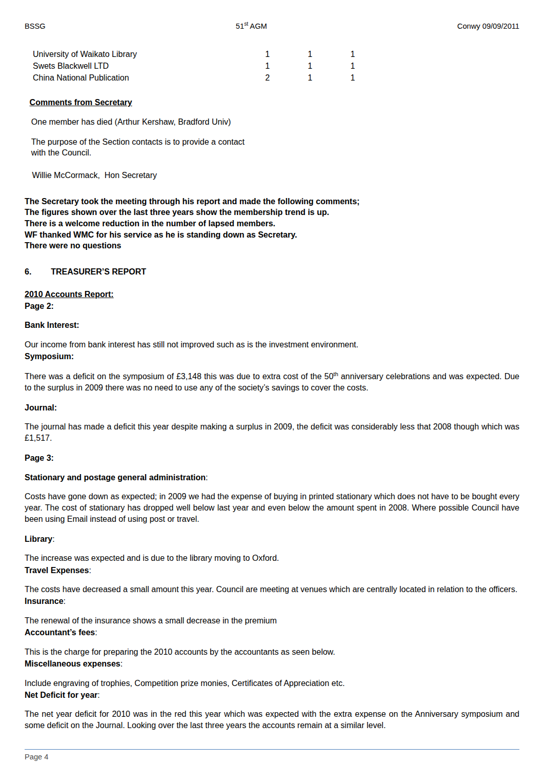BSSG
51st AGM
Conwy 09/09/2011
| University of Waikato Library | 1 | 1 | 1 |
| Swets Blackwell LTD | 1 | 1 | 1 |
| China National Publication | 2 | 1 | 1 |
Comments from Secretary
One member has died (Arthur Kershaw, Bradford Univ)
The purpose of the Section contacts is to provide a contact
with the Council.
Willie McCormack, Hon Secretary
The Secretary took the meeting through his report and made the following comments;
The figures shown over the last three years show the membership trend is up.
There is a welcome reduction in the number of lapsed members.
WF thanked WMC for his service as he is standing down as Secretary.
There were no questions
6. TREASURER’S REPORT
2010 Accounts Report:
Page 2:
Bank Interest:
Our income from bank interest has still not improved such as is the investment environment.
Symposium:
There was a deficit on the symposium of £3,148 this was due to extra cost of the 50th anniversary celebrations and was expected. Due to the surplus in 2009 there was no need to use any of the society’s savings to cover the costs.
Journal:
The journal has made a deficit this year despite making a surplus in 2009, the deficit was considerably less that 2008 though which was £1,517.
Page 3:
Stationary and postage general administration
:
Costs have gone down as expected; in 2009 we had the expense of buying in printed stationary which does not have to be bought every year. The cost of stationary has dropped well below last year and even below the amount spent in 2008. Where possible Council have been using Email instead of using post or travel.
Library
:
The increase was expected and is due to the library moving to Oxford.
Travel Expenses
:
The costs have decreased a small amount this year. Council are meeting at venues which are centrally located in relation to the officers.
Insurance
:
The renewal of the insurance shows a small decrease in the premium
Accountant’s fees
:
This is the charge for preparing the 2010 accounts by the accountants as seen below.
Miscellaneous expenses
:
Include engraving of trophies, Competition prize monies, Certificates of Appreciation etc.
Net Deficit for year
:
The net year deficit for 2010 was in the red this year which was expected with the extra expense on the Anniversary symposium and some deficit on the Journal. Looking over the last three years the accounts remain at a similar level.
Page 4